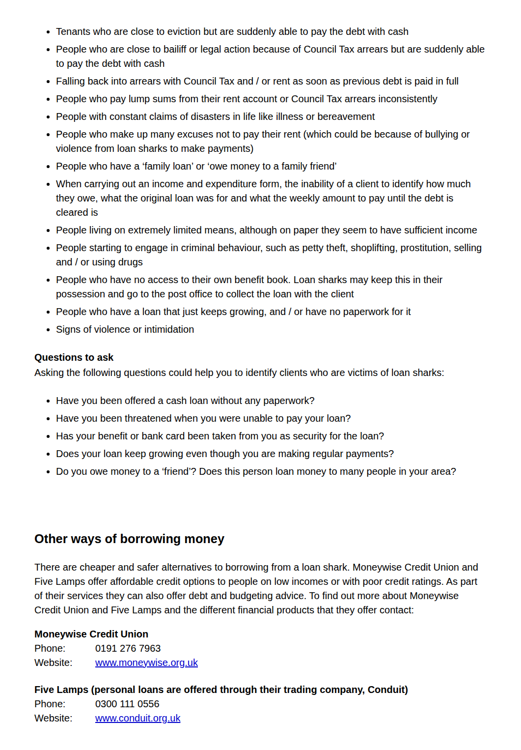Tenants who are close to eviction but are suddenly able to pay the debt with cash
People who are close to bailiff or legal action because of Council Tax arrears but are suddenly able to pay the debt with cash
Falling back into arrears with Council Tax and / or rent as soon as previous debt is paid in full
People who pay lump sums from their rent account or Council Tax arrears inconsistently
People with constant claims of disasters in life like illness or bereavement
People who make up many excuses not to pay their rent (which could be because of bullying or violence from loan sharks to make payments)
People who have a ‘family loan’ or ‘owe money to a family friend’
When carrying out an income and expenditure form, the inability of a client to identify how much they owe, what the original loan was for and what the weekly amount to pay until the debt is cleared is
People living on extremely limited means, although on paper they seem to have sufficient income
People starting to engage in criminal behaviour, such as petty theft, shoplifting, prostitution, selling and / or using drugs
People who have no access to their own benefit book. Loan sharks may keep this in their possession and go to the post office to collect the loan with the client
People who have a loan that just keeps growing, and / or have no paperwork for it
Signs of violence or intimidation
Questions to ask
Asking the following questions could help you to identify clients who are victims of loan sharks:
Have you been offered a cash loan without any paperwork?
Have you been threatened when you were unable to pay your loan?
Has your benefit or bank card been taken from you as security for the loan?
Does your loan keep growing even though you are making regular payments?
Do you owe money to a ‘friend’? Does this person loan money to many people in your area?
Other ways of borrowing money
There are cheaper and safer alternatives to borrowing from a loan shark. Moneywise Credit Union and Five Lamps offer affordable credit options to people on low incomes or with poor credit ratings. As part of their services they can also offer debt and budgeting advice. To find out more about Moneywise Credit Union and Five Lamps and the different financial products that they offer contact:
Moneywise Credit Union
Phone: 0191 276 7963
Website: www.moneywise.org.uk
Five Lamps (personal loans are offered through their trading company, Conduit)
Phone: 0300 111 0556
Website: www.conduit.org.uk